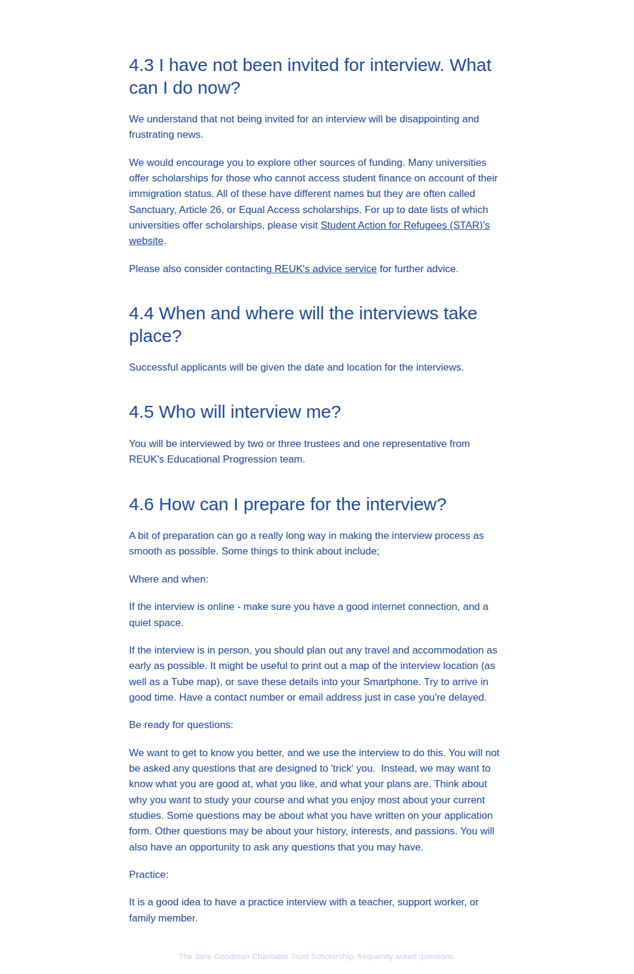4.3 I have not been invited for interview. What can I do now?
We understand that not being invited for an interview will be disappointing and frustrating news.
We would encourage you to explore other sources of funding. Many universities offer scholarships for those who cannot access student finance on account of their immigration status. All of these have different names but they are often called Sanctuary, Article 26, or Equal Access scholarships. For up to date lists of which universities offer scholarships, please visit Student Action for Refugees (STAR)'s website.
Please also consider contacting REUK's advice service for further advice.
4.4 When and where will the interviews take place?
Successful applicants will be given the date and location for the interviews.
4.5 Who will interview me?
You will be interviewed by two or three trustees and one representative from REUK's Educational Progression team.
4.6 How can I prepare for the interview?
A bit of preparation can go a really long way in making the interview process as smooth as possible. Some things to think about include;
Where and when:
If the interview is online - make sure you have a good internet connection, and a quiet space.
If the interview is in person, you should plan out any travel and accommodation as early as possible. It might be useful to print out a map of the interview location (as well as a Tube map), or save these details into your Smartphone. Try to arrive in good time. Have a contact number or email address just in case you're delayed.
Be ready for questions:
We want to get to know you better, and we use the interview to do this. You will not be asked any questions that are designed to 'trick' you. Instead, we may want to know what you are good at, what you like, and what your plans are. Think about why you want to study your course and what you enjoy most about your current studies. Some questions may be about what you have written on your application form. Other questions may be about your history, interests, and passions. You will also have an opportunity to ask any questions that you may have.
Practice:
It is a good idea to have a practice interview with a teacher, support worker, or family member.
The Jane Goodman Charitable Trust Scholarship; frequently asked questions.